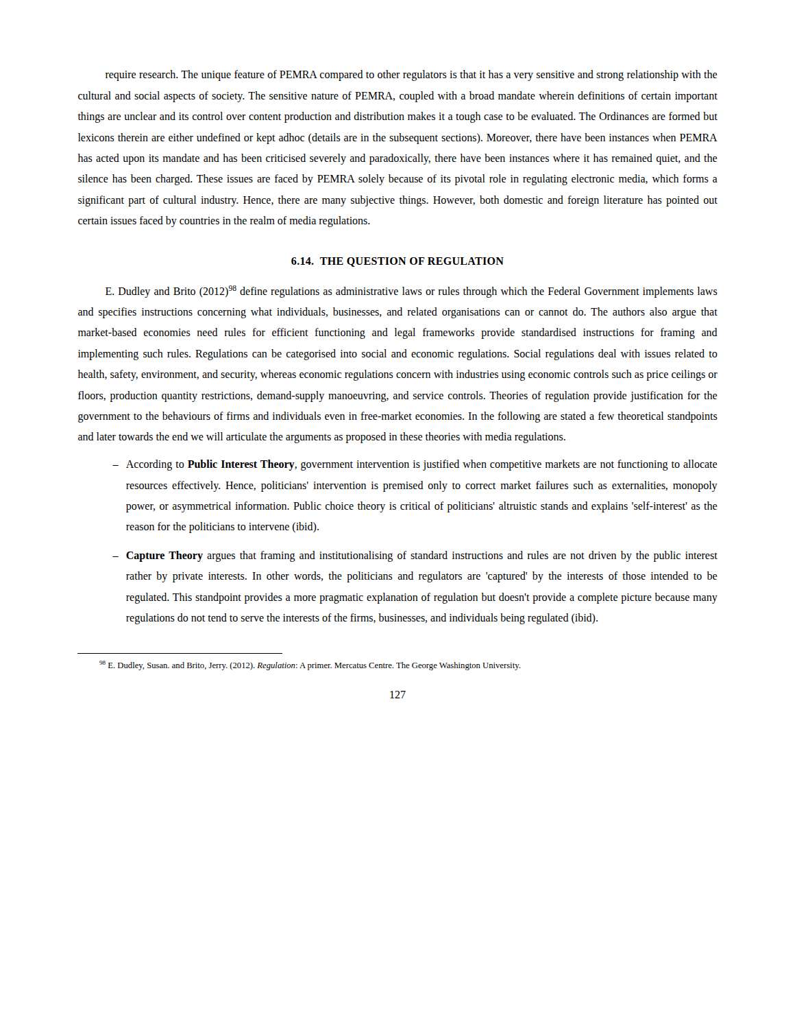require research. The unique feature of PEMRA compared to other regulators is that it has a very sensitive and strong relationship with the cultural and social aspects of society. The sensitive nature of PEMRA, coupled with a broad mandate wherein definitions of certain important things are unclear and its control over content production and distribution makes it a tough case to be evaluated. The Ordinances are formed but lexicons therein are either undefined or kept adhoc (details are in the subsequent sections). Moreover, there have been instances when PEMRA has acted upon its mandate and has been criticised severely and paradoxically, there have been instances where it has remained quiet, and the silence has been charged. These issues are faced by PEMRA solely because of its pivotal role in regulating electronic media, which forms a significant part of cultural industry. Hence, there are many subjective things. However, both domestic and foreign literature has pointed out certain issues faced by countries in the realm of media regulations.
6.14. The Question of Regulation
E. Dudley and Brito (2012)98 define regulations as administrative laws or rules through which the Federal Government implements laws and specifies instructions concerning what individuals, businesses, and related organisations can or cannot do. The authors also argue that market-based economies need rules for efficient functioning and legal frameworks provide standardised instructions for framing and implementing such rules. Regulations can be categorised into social and economic regulations. Social regulations deal with issues related to health, safety, environment, and security, whereas economic regulations concern with industries using economic controls such as price ceilings or floors, production quantity restrictions, demand-supply manoeuvring, and service controls. Theories of regulation provide justification for the government to the behaviours of firms and individuals even in free-market economies. In the following are stated a few theoretical standpoints and later towards the end we will articulate the arguments as proposed in these theories with media regulations.
According to Public Interest Theory, government intervention is justified when competitive markets are not functioning to allocate resources effectively. Hence, politicians' intervention is premised only to correct market failures such as externalities, monopoly power, or asymmetrical information. Public choice theory is critical of politicians' altruistic stands and explains 'self-interest' as the reason for the politicians to intervene (ibid).
Capture Theory argues that framing and institutionalising of standard instructions and rules are not driven by the public interest rather by private interests. In other words, the politicians and regulators are 'captured' by the interests of those intended to be regulated. This standpoint provides a more pragmatic explanation of regulation but doesn't provide a complete picture because many regulations do not tend to serve the interests of the firms, businesses, and individuals being regulated (ibid).
98 E. Dudley, Susan. and Brito, Jerry. (2012). Regulation: A primer. Mercatus Centre. The George Washington University.
127